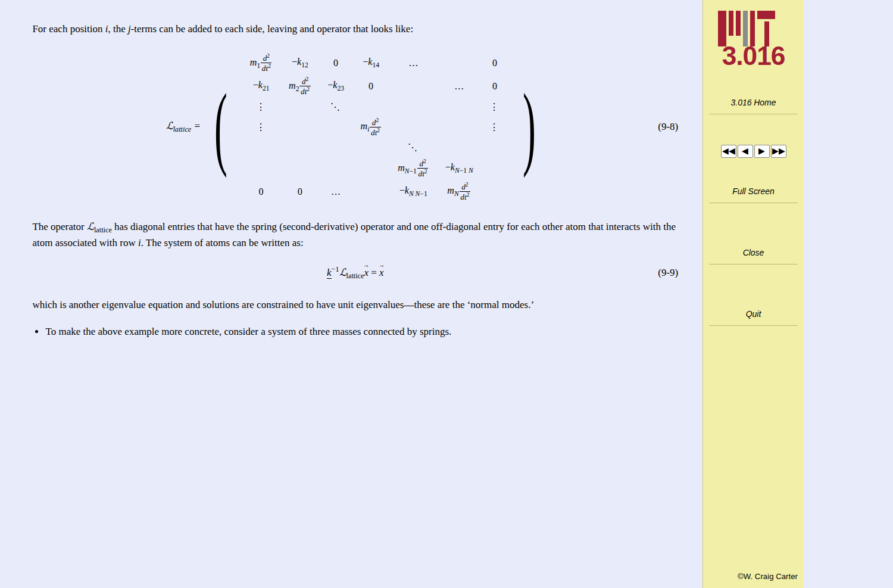For each position i, the j-terms can be added to each side, leaving and operator that looks like:
ℒlattice = (
| m 1 d 2 dt 2 | − k 12 | 0 | − k 14 | … | | 0 |
| − k 21 | m 2 d 2 dt 2 | − k 23 | 0 | | … | 0 |
| ⋮ | | ⋱ | | | | ⋮ |
| ⋮ | | | m i d 2 dt 2 | | | ⋮ |
| | | | | ⋱ | | |
| | | | | m N −1 d 2 dt 2 | − k N −1 N | |
| 0 | 0 | … | | − k N N −1 | m N d 2 dt 2 | |
)
(9-8)
The operator ℒlattice has diagonal entries that have the spring (second-derivative) operator and one off-diagonal entry for each other atom that interacts with the atom associated with row i. The system of atoms can be written as:
k−1ℒlatticex = x (9-9)
which is another eigenvalue equation and solutions are constrained to have unit eigenvalues—these are the ‘normal modes.’
To make the above example more concrete, consider a system of three masses connected by springs.
3.016
3.016 Home
◀◀ ◀ ▶ ▶▶
Full Screen
Close
Quit
©W. Craig Carter